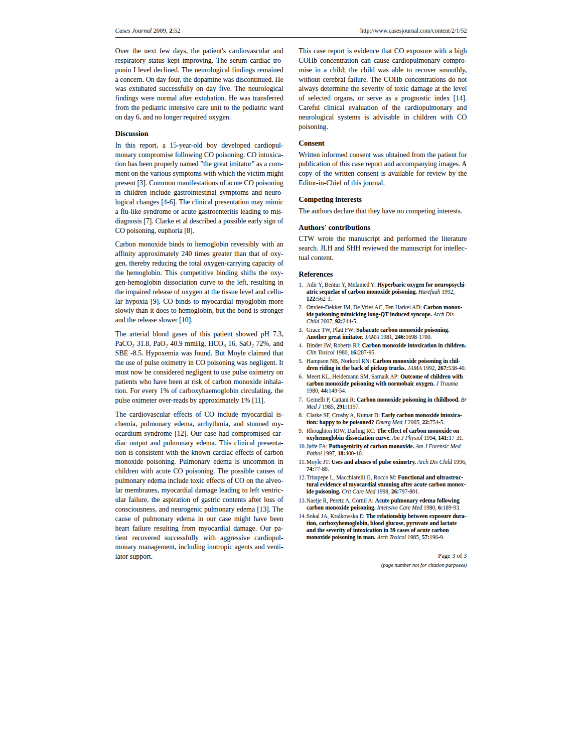Cases Journal 2009, 2:52
http://www.casesjournal.com/content/2/1/52
Over the next few days, the patient's cardiovascular and respiratory status kept improving. The serum cardiac troponin I level declined. The neurological findings remained a concern. On day four, the dopamine was discontinued. He was extubated successfully on day five. The neurological findings were normal after extubation. He was transferred from the pediatric intensive care unit to the pediatric ward on day 6, and no longer required oxygen.
Discussion
In this report, a 15-year-old boy developed cardiopulmonary compromise following CO poisoning. CO intoxication has been properly named "the great imitator" as a comment on the various symptoms with which the victim might present [3]. Common manifestations of acute CO poisoning in children include gastrointestinal symptoms and neurological changes [4-6]. The clinical presentation may mimic a flu-like syndrome or acute gastroenteritis leading to misdiagnosis [7]. Clarke et al described a possible early sign of CO poisoning, euphoria [8].
Carbon monoxide binds to hemoglobin reversibly with an affinity approximately 240 times greater than that of oxygen, thereby reducing the total oxygen-carrying capacity of the hemoglobin. This competitive binding shifts the oxygen-hemoglobin dissociation curve to the left, resulting in the impaired release of oxygen at the tissue level and cellular hypoxia [9]. CO binds to myocardial myoglobin more slowly than it does to hemoglobin, but the bond is stronger and the release slower [10].
The arterial blood gases of this patient showed pH 7.3, PaCO2 31.8, PaO2 40.9 mmHg, HCO3 16, SaO2 72%, and SBE -8.5. Hypoxemia was found. But Moyle claimed that the use of pulse oximetry in CO poisoning was negligent. It must now be considered negligent to use pulse oximetry on patients who have been at risk of carbon monoxide inhalation. For every 1% of carboxyhaemoglobin circulating, the pulse oximeter over-reads by approximately 1% [11].
The cardiovascular effects of CO include myocardial ischemia, pulmonary edema, arrhythmia, and stunned myocardium syndrome [12]. Our case had compromised cardiac output and pulmonary edema. This clinical presentation is consistent with the known cardiac effects of carbon monoxide poisoning. Pulmonary edema is uncommon in children with acute CO poisoning. The possible causes of pulmonary edema include toxic effects of CO on the alveolar membranes, myocardial damage leading to left ventricular failure, the aspiration of gastric contents after loss of consciousness, and neurogenic pulmonary edema [13]. The cause of pulmonary edema in our case might have been heart failure resulting from myocardial damage. Our patient recovered successfully with aggressive cardiopulmonary management, including inotropic agents and ventilator support.
This case report is evidence that CO exposure with a high COHb concentration can cause cardiopulmonary compromise in a child; the child was able to recover smoothly, without cerebral failure. The COHb concentrations do not always determine the severity of toxic damage at the level of selected organs, or serve as a prognostic index [14]. Careful clinical evaluation of the cardiopulmonary and neurological systems is advisable in children with CO poisoning.
Consent
Written informed consent was obtained from the patient for publication of this case report and accompanying images. A copy of the written consent is available for review by the Editor-in-Chief of this journal.
Competing interests
The authors declare that they have no competing interests.
Authors' contributions
CTW wrote the manuscript and performed the literature search. JLH and SHH reviewed the manuscript for intellectual content.
References
Adir Y, Bentur Y, Melamed Y: Hyperbaric oxygen for neuropsychiatric sequelae of carbon monoxide poisoning. Harefuah 1992, 122: 562-3.
Onvlee-Dekker IM, De Vries AC, Ten Harkel AD: Carbon monoxide poisoning mimicking long-QT induced syncope. Arch Dis Child 2007, 92: 244-5.
Grace TW, Platt FW: Subacute carbon monoxide poisoning. Another great imitator. JAMA 1981, 246: 1698-1700.
Binder JW, Roberts RJ: Carbon monoxide intoxication in children. Clin Toxicol 1980, 16: 287-95.
Hampson NB, Norkool RN: Carbon monoxide poisoning in children riding in the back of pickup trucks. JAMA 1992, 267: 538-40.
Meert KL, Heidemann SM, Sarnaik AP: Outcome of children with carbon monoxide poisoning with normobaic oxygen. J Trauma 1980, 44: 149-54.
Gemelli P, Cattani R: Carbon monoxide poisoning in childhood. Br Med J 1985, 291: 1197.
Clarke SF, Crosby A, Kumar D: Early carbon monoxide intoxication: happy to be poisoned? Emerg Med J 2005, 22: 754-5.
Rhoughton RJW, Darling RC: The effect of carbon monoxide on oxyhemoglobin dissociation curve. Am J Physiol 1994, 141: 17-31.
Jaffe FA: Pathogenicity of carbon monoxide. Am J Forensic Med Pathol 1997, 18: 400-10.
Moyle JT: Uses and abuses of pulse oximetry. Arch Dis Child 1996, 74: 77-80.
Tritapepe L, Macchiarelli G, Rocco M: Functional and ultrastructural evidence of myocardial stunning after acute carbon monoxide poisoning. Crit Care Med 1998, 26: 797-801.
Naeije R, Peretz A, Cornil A: Acute pulmonary edema following carbon monoxide poisoning. Intensive Care Med 1980, 6: 189-93.
Sokal JA, Kralkowska E: The relationship between exposure duration, carboxyhemoglobin, blood glucose, pyruvate and lactate and the severity of intoxication in 39 cases of acute carbon monoxide poisoning in man. Arch Toxicol 1985, 57: 196-9.
Page 3 of 3
(page number not for citation purposes)